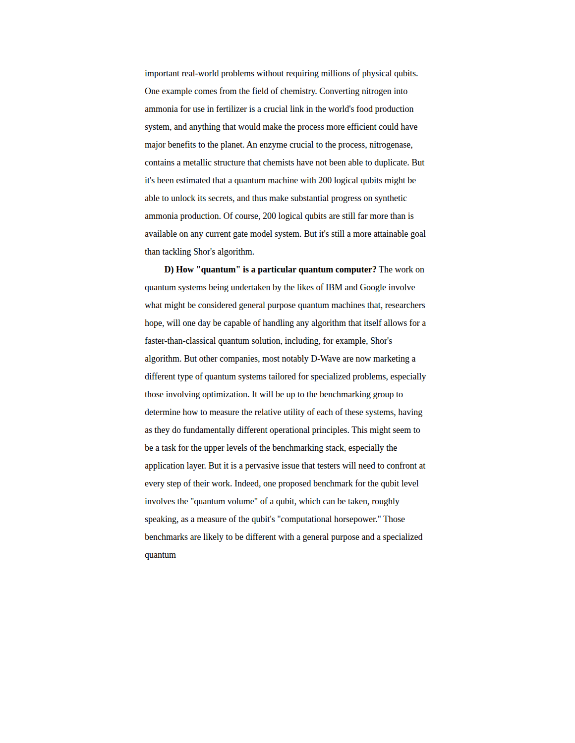important real-world problems without requiring millions of physical qubits. One example comes from the field of chemistry. Converting nitrogen into ammonia for use in fertilizer is a crucial link in the world's food production system, and anything that would make the process more efficient could have major benefits to the planet. An enzyme crucial to the process, nitrogenase, contains a metallic structure that chemists have not been able to duplicate. But it's been estimated that a quantum machine with 200 logical qubits might be able to unlock its secrets, and thus make substantial progress on synthetic ammonia production. Of course, 200 logical qubits are still far more than is available on any current gate model system. But it's still a more attainable goal than tackling Shor's algorithm.
D) How "quantum" is a particular quantum computer? The work on quantum systems being undertaken by the likes of IBM and Google involve what might be considered general purpose quantum machines that, researchers hope, will one day be capable of handling any algorithm that itself allows for a faster-than-classical quantum solution, including, for example, Shor's algorithm. But other companies, most notably D-Wave are now marketing a different type of quantum systems tailored for specialized problems, especially those involving optimization. It will be up to the benchmarking group to determine how to measure the relative utility of each of these systems, having as they do fundamentally different operational principles. This might seem to be a task for the upper levels of the benchmarking stack, especially the application layer. But it is a pervasive issue that testers will need to confront at every step of their work. Indeed, one proposed benchmark for the qubit level involves the "quantum volume" of a qubit, which can be taken, roughly speaking, as a measure of the qubit's "computational horsepower." Those benchmarks are likely to be different with a general purpose and a specialized quantum